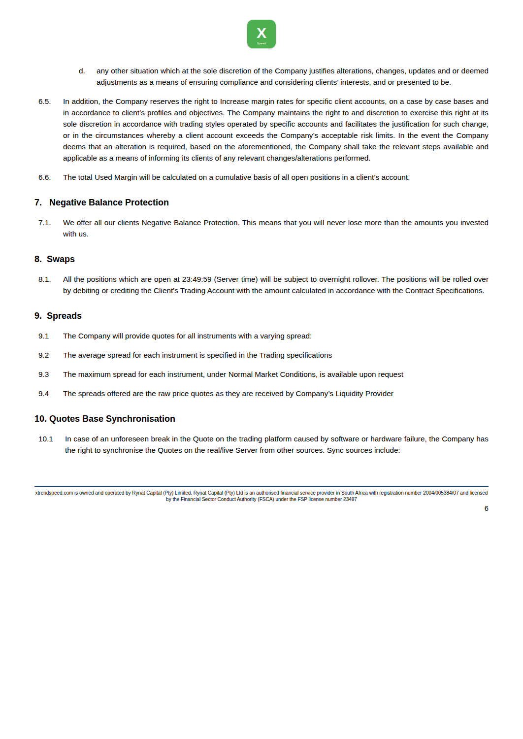X Speed
d.
any other situation which at the sole discretion of the Company justifies alterations, changes, updates and or deemed adjustments as a means of ensuring compliance and considering clients’ interests, and or presented to be.
6.5.
In addition, the Company reserves the right to Increase margin rates for specific client accounts, on a case by case bases and in accordance to client’s profiles and objectives. The Company maintains the right to and discretion to exercise this right at its sole discretion in accordance with trading styles operated by specific accounts and facilitates the justification for such change, or in the circumstances whereby a client account exceeds the Company’s acceptable risk limits. In the event the Company deems that an alteration is required, based on the aforementioned, the Company shall take the relevant steps available and applicable as a means of informing its clients of any relevant changes/alterations performed.
6.6.
The total Used Margin will be calculated on a cumulative basis of all open positions in a client’s account.
7. Negative Balance Protection
7.1.
We offer all our clients Negative Balance Protection. This means that you will never lose more than the amounts you invested with us.
8. Swaps
8.1.
All the positions which are open at 23:49:59 (Server time) will be subject to overnight rollover. The positions will be rolled over by debiting or crediting the Client's Trading Account with the amount calculated in accordance with the Contract Specifications.
9. Spreads
9.1
The Company will provide quotes for all instruments with a varying spread:
9.2
The average spread for each instrument is specified in the Trading specifications
9.3
The maximum spread for each instrument, under Normal Market Conditions, is available upon request
9.4
The spreads offered are the raw price quotes as they are received by Company’s Liquidity Provider
10. Quotes Base Synchronisation
10.1
In case of an unforeseen break in the Quote on the trading platform caused by software or hardware failure, the Company has the right to synchronise the Quotes on the real/live Server from other sources. Sync sources include:
xtrendspeed.com is owned and operated by Rynat Capital (Pty) Limited. Rynat Capital (Pty) Ltd is an authorised financial service provider in South Africa with registration number 2004/005384/07 and licensed by the Financial Sector Conduct Authority (FSCA) under the FSP license number 23497
6